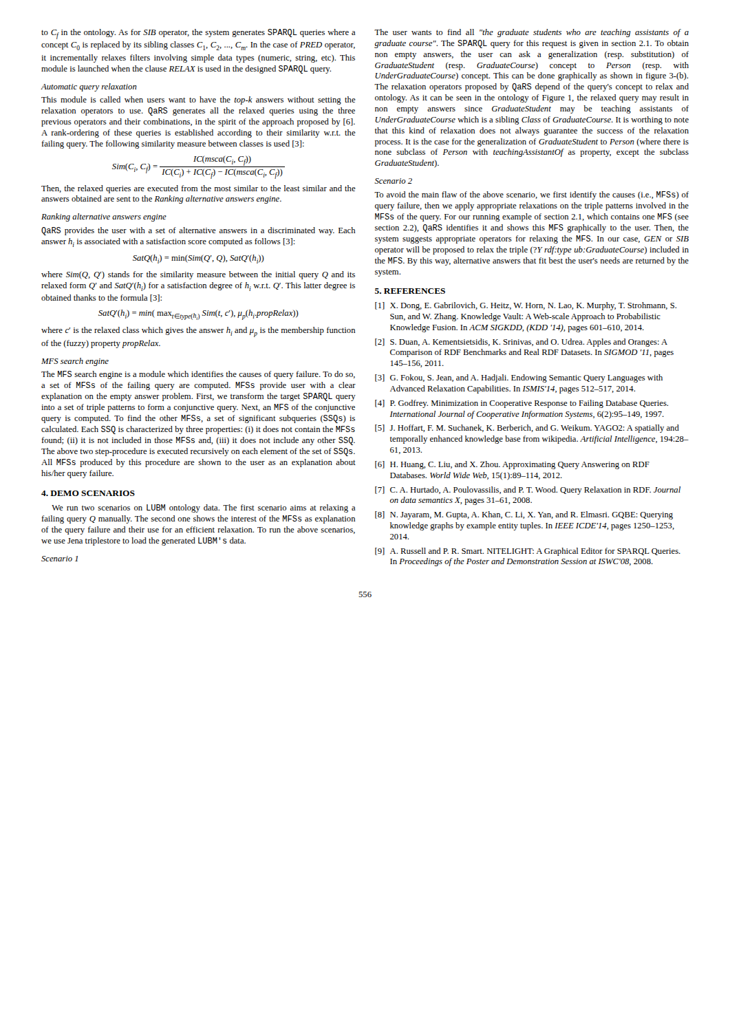to Cf in the ontology. As for SIB operator, the system generates SPARQL queries where a concept C0 is replaced by its sibling classes C1, C2, ..., Cm. In the case of PRED operator, it incrementally relaxes filters involving simple data types (numeric, string, etc). This module is launched when the clause RELAX is used in the designed SPARQL query.
Automatic query relaxation
This module is called when users want to have the top-k answers without setting the relaxation operators to use. QaRS generates all the relaxed queries using the three previous operators and their combinations, in the spirit of the approach proposed by [6]. A rank-ordering of these queries is established according to their similarity w.r.t. the failing query. The following similarity measure between classes is used [3]:
Sim(Ci, Cf) = IC(msca(Ci, Cf)) IC(Ci) + IC(Cf) − IC(msca(Ci, Cf))
Then, the relaxed queries are executed from the most similar to the least similar and the answers obtained are sent to the Ranking alternative answers engine.
Ranking alternative answers engine
QaRS provides the user with a set of alternative answers in a discriminated way. Each answer hi is associated with a satisfaction score computed as follows [3]:
SatQ(hi) = min(Sim(Q′, Q), SatQ′(hi))
where Sim(Q, Q′) stands for the similarity measure between the initial query Q and its relaxed form Q′ and SatQ′(hi) for a satisfaction degree of hi w.r.t. Q′. This latter degree is obtained thanks to the formula [3]:
SatQ′(hi) = min( maxt∈type(hi) Sim(t, c′), μp(hi.propRelax))
where c′ is the relaxed class which gives the answer hi and μp is the membership function of the (fuzzy) property propRelax.
MFS search engine
The MFS search engine is a module which identifies the causes of query failure. To do so, a set of MFSs of the failing query are computed. MFSs provide user with a clear explanation on the empty answer problem. First, we transform the target SPARQL query into a set of triple patterns to form a conjunctive query. Next, an MFS of the conjunctive query is computed. To find the other MFSs, a set of significant subqueries (SSQs) is calculated. Each SSQ is characterized by three properties: (i) it does not contain the MFSs found; (ii) it is not included in those MFSs and, (iii) it does not include any other SSQ. The above two step-procedure is executed recursively on each element of the set of SSQs. All MFSs produced by this procedure are shown to the user as an explanation about his/her query failure.
4. DEMO SCENARIOS
We run two scenarios on LUBM ontology data. The first scenario aims at relaxing a failing query Q manually. The second one shows the interest of the MFSs as explanation of the query failure and their use for an efficient relaxation. To run the above scenarios, we use Jena triplestore to load the generated LUBM's data.
Scenario 1
The user wants to find all "the graduate students who are teaching assistants of a graduate course". The SPARQL query for this request is given in section 2.1. To obtain non empty answers, the user can ask a generalization (resp. substitution) of GraduateStudent (resp. GraduateCourse) concept to Person (resp. with UnderGraduateCourse) concept. This can be done graphically as shown in figure 3-(b). The relaxation operators proposed by QaRS depend of the query's concept to relax and ontology. As it can be seen in the ontology of Figure 1, the relaxed query may result in non empty answers since GraduateStudent may be teaching assistants of UnderGraduateCourse which is a sibling Class of GraduateCourse. It is worthing to note that this kind of relaxation does not always guarantee the success of the relaxation process. It is the case for the generalization of GraduateStudent to Person (where there is none subclass of Person with teachingAssistantOf as property, except the subclass GraduateStudent).
Scenario 2
To avoid the main flaw of the above scenario, we first identify the causes (i.e., MFSs) of query failure, then we apply appropriate relaxations on the triple patterns involved in the MFSs of the query. For our running example of section 2.1, which contains one MFS (see section 2.2), QaRS identifies it and shows this MFS graphically to the user. Then, the system suggests appropriate operators for relaxing the MFS. In our case, GEN or SIB operator will be proposed to relax the triple (?Y rdf:type ub:GraduateCourse) included in the MFS. By this way, alternative answers that fit best the user's needs are returned by the system.
5. REFERENCES
X. Dong, E. Gabrilovich, G. Heitz, W. Horn, N. Lao, K. Murphy, T. Strohmann, S. Sun, and W. Zhang. Knowledge Vault: A Web-scale Approach to Probabilistic Knowledge Fusion. In ACM SIGKDD, (KDD '14), pages 601–610, 2014.
S. Duan, A. Kementsietsidis, K. Srinivas, and O. Udrea. Apples and Oranges: A Comparison of RDF Benchmarks and Real RDF Datasets. In SIGMOD '11, pages 145–156, 2011.
G. Fokou, S. Jean, and A. Hadjali. Endowing Semantic Query Languages with Advanced Relaxation Capabilities. In ISMIS'14, pages 512–517, 2014.
P. Godfrey. Minimization in Cooperative Response to Failing Database Queries. International Journal of Cooperative Information Systems, 6(2):95–149, 1997.
J. Hoffart, F. M. Suchanek, K. Berberich, and G. Weikum. YAGO2: A spatially and temporally enhanced knowledge base from wikipedia. Artificial Intelligence, 194:28–61, 2013.
H. Huang, C. Liu, and X. Zhou. Approximating Query Answering on RDF Databases. World Wide Web, 15(1):89–114, 2012.
C. A. Hurtado, A. Poulovassilis, and P. T. Wood. Query Relaxation in RDF. Journal on data semantics X, pages 31–61, 2008.
N. Jayaram, M. Gupta, A. Khan, C. Li, X. Yan, and R. Elmasri. GQBE: Querying knowledge graphs by example entity tuples. In IEEE ICDE'14, pages 1250–1253, 2014.
A. Russell and P. R. Smart. NITELIGHT: A Graphical Editor for SPARQL Queries. In Proceedings of the Poster and Demonstration Session at ISWC'08, 2008.
556